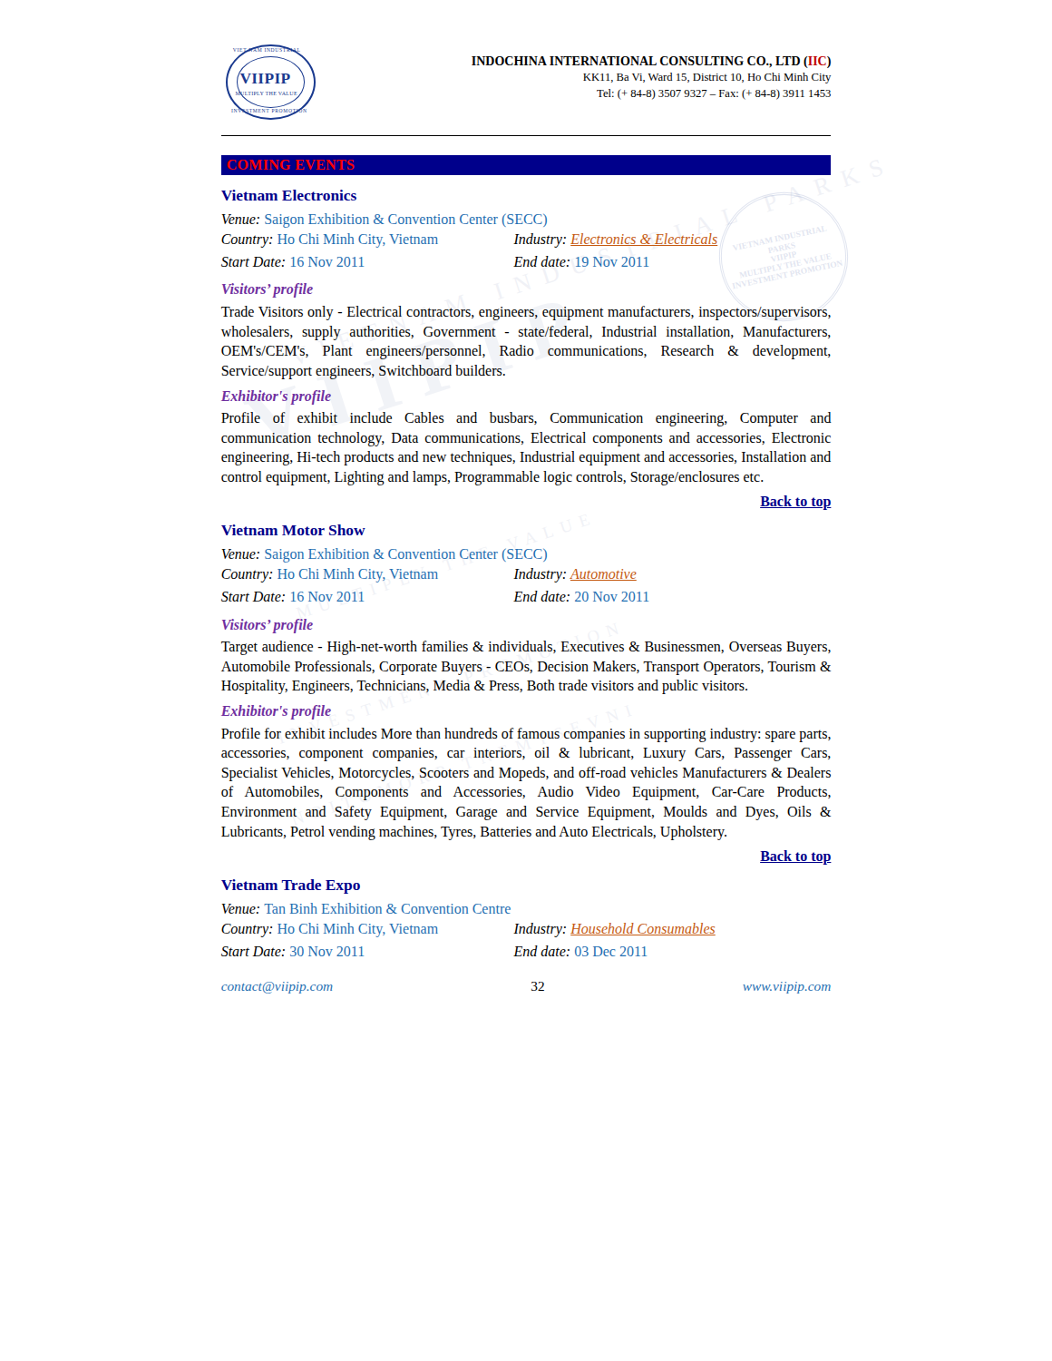VIIPIP
VIETNAM INDUSTRIAL PARKS
MULTIPLY THE VALUE
INVESTMENT PROMOTION
NOITOMORP TNEMTSEVNI
VIETNAM INDUSTRIAL PARKS
VIIPIP
MULTIPLY THE VALUE
INVESTMENT PROMOTION
VIET NAM INDUSTRIAL
VIIPIP
MULTIPLY THE VALUE
INVESTMENT PROMOTION
INDOCHINA INTERNATIONAL CONSULTING CO., LTD (IIC)
KK11, Ba Vi, Ward 15, District 10, Ho Chi Minh City
Tel: (+ 84-8) 3507 9327 – Fax: (+ 84-8) 3911 1453
COMING EVENTS
Vietnam Electronics
Venue: Saigon Exhibition & Convention Center (SECC)
Country: Ho Chi Minh City, Vietnam
Industry: Electronics & Electricals
Start Date: 16 Nov 2011
End date: 19 Nov 2011
Visitors’ profile
Trade Visitors only - Electrical contractors, engineers, equipment manufacturers, inspectors/supervisors, wholesalers, supply authorities, Government - state/federal, Industrial installation, Manufacturers, OEM's/CEM's, Plant engineers/personnel, Radio communications, Research & development, Service/support engineers, Switchboard builders.
Exhibitor's profile
Profile of exhibit include Cables and busbars, Communication engineering, Computer and communication technology, Data communications, Electrical components and accessories, Electronic engineering, Hi-tech products and new techniques, Industrial equipment and accessories, Installation and control equipment, Lighting and lamps, Programmable logic controls, Storage/enclosures etc.
Back to top
Vietnam Motor Show
Venue: Saigon Exhibition & Convention Center (SECC)
Country: Ho Chi Minh City, Vietnam
Industry: Automotive
Start Date: 16 Nov 2011
End date: 20 Nov 2011
Visitors’ profile
Target audience - High-net-worth families & individuals, Executives & Businessmen, Overseas Buyers, Automobile Professionals, Corporate Buyers - CEOs, Decision Makers, Transport Operators, Tourism & Hospitality, Engineers, Technicians, Media & Press, Both trade visitors and public visitors.
Exhibitor's profile
Profile for exhibit includes More than hundreds of famous companies in supporting industry: spare parts, accessories, component companies, car interiors, oil & lubricant, Luxury Cars, Passenger Cars, Specialist Vehicles, Motorcycles, Scooters and Mopeds, and off-road vehicles Manufacturers & Dealers of Automobiles, Components and Accessories, Audio Video Equipment, Car-Care Products, Environment and Safety Equipment, Garage and Service Equipment, Moulds and Dyes, Oils & Lubricants, Petrol vending machines, Tyres, Batteries and Auto Electricals, Upholstery.
Back to top
Vietnam Trade Expo
Venue: Tan Binh Exhibition & Convention Centre
Country: Ho Chi Minh City, Vietnam
Industry: Household Consumables
Start Date: 30 Nov 2011
End date: 03 Dec 2011
contact@viipip.com 32 www.viipip.com